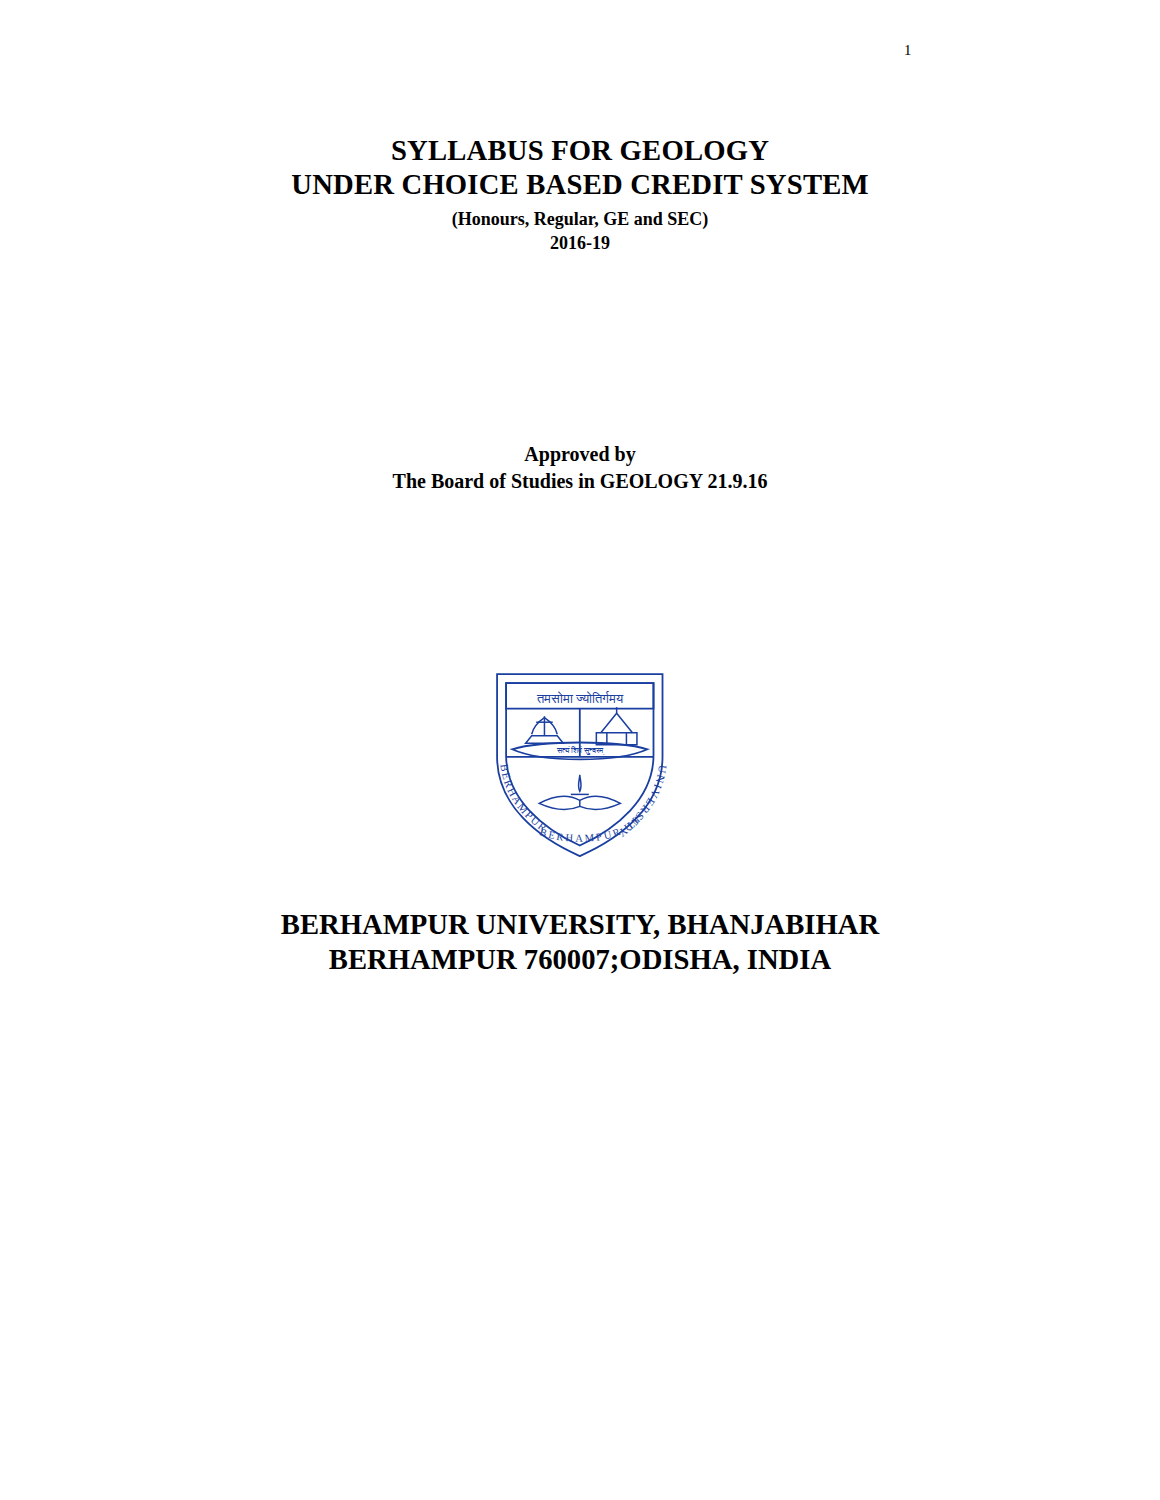1
SYLLABUS FOR GEOLOGY
UNDER CHOICE BASED CREDIT SYSTEM
(Honours, Regular, GE and SEC)
2016-19
Approved by
The Board of Studies in GEOLOGY 21.9.16
तमसोमा ज्योतिर्गमय सत्यं शिवं सुन्दरम् BERHAMPUR UNIVERSITY BERHAMPUR UNIVERSITY
BERHAMPUR UNIVERSITY, BHANJABIHAR
BERHAMPUR 760007;ODISHA, INDIA